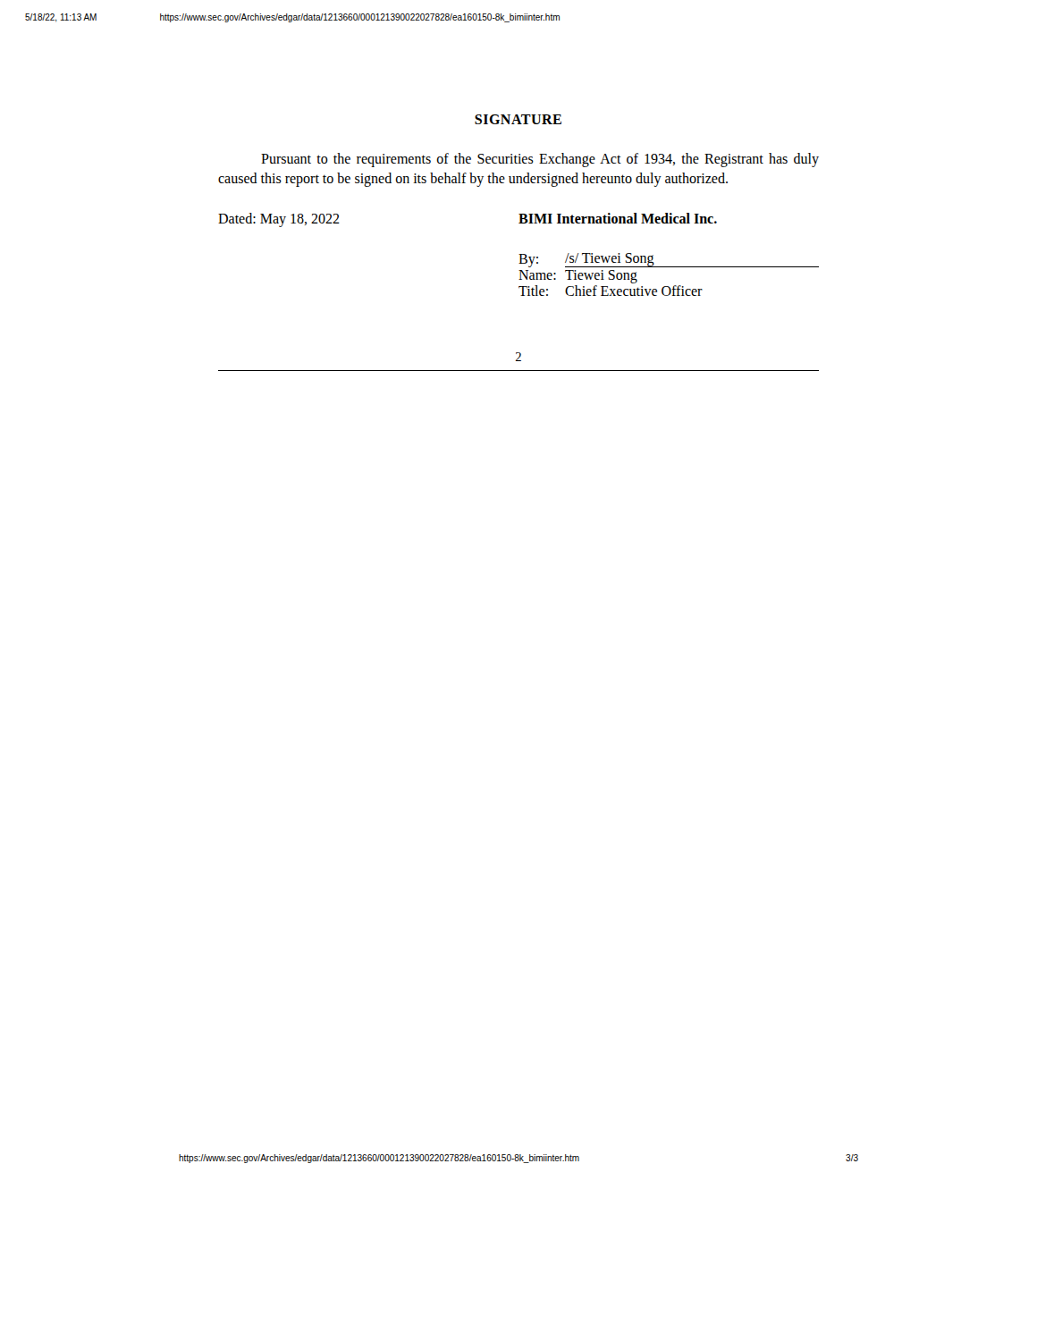5/18/22, 11:13 AM https://www.sec.gov/Archives/edgar/data/1213660/000121390022027828/ea160150-8k_bimiinter.htm
SIGNATURE
Pursuant to the requirements of the Securities Exchange Act of 1934, the Registrant has duly caused this report to be signed on its behalf by the undersigned hereunto duly authorized.
| Dated: May 18, 2022 | BIMI International Medical Inc. |
| | / By: / /s/ Tiewei Song / / Name: / Tiewei Song / / Title: / Chief Executive Officer / |
2
https://www.sec.gov/Archives/edgar/data/1213660/000121390022027828/ea160150-8k_bimiinter.htm 3/3